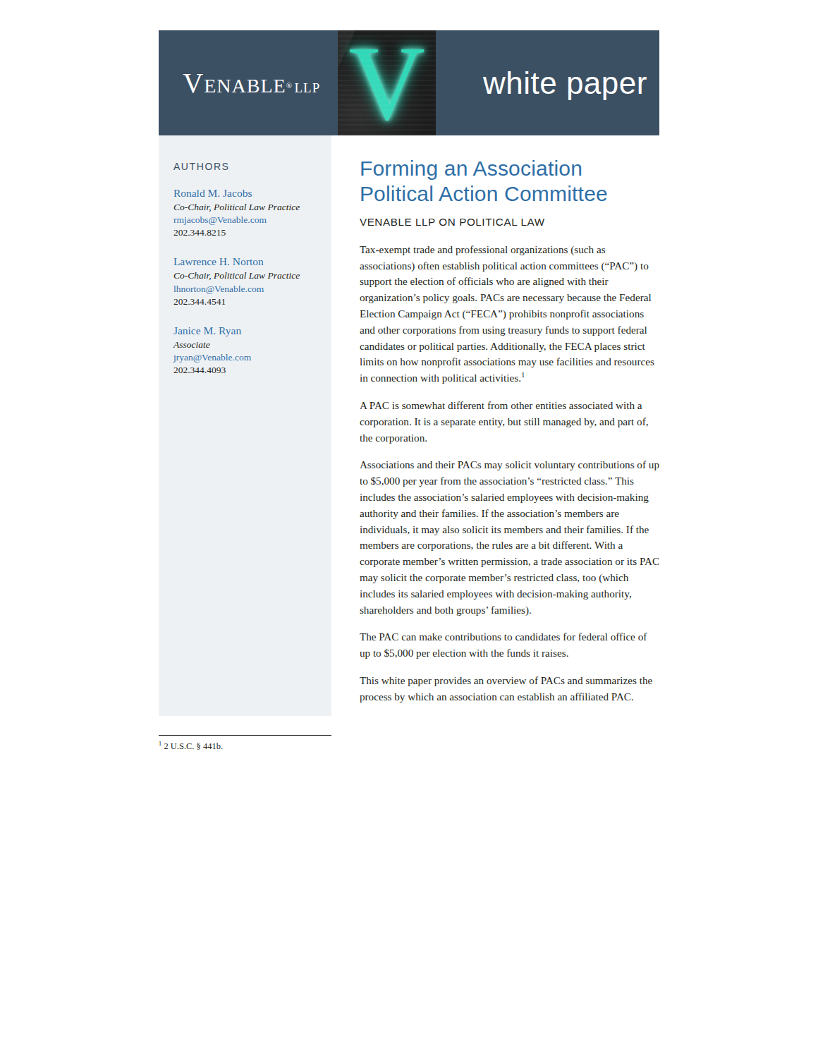Venable®LLP
V
white paper
Authors
Ronald M. Jacobs Co-Chair, Political Law Practice rmjacobs@Venable.com 202.344.8215
Lawrence H. Norton Co-Chair, Political Law Practice lhnorton@Venable.com 202.344.4541
Janice M. Ryan Associate jryan@Venable.com 202.344.4093
Forming an Association Political Action Committee
VENABLE LLP ON POLITICAL LAW
Tax-exempt trade and professional organizations (such as associations) often establish political action committees (“PAC”) to support the election of officials who are aligned with their organization’s policy goals. PACs are necessary because the Federal Election Campaign Act (“FECA”) prohibits nonprofit associations and other corporations from using treasury funds to support federal candidates or political parties. Additionally, the FECA places strict limits on how nonprofit associations may use facilities and resources in connection with political activities.1
A PAC is somewhat different from other entities associated with a corporation. It is a separate entity, but still managed by, and part of, the corporation.
Associations and their PACs may solicit voluntary contributions of up to $5,000 per year from the association’s “restricted class.” This includes the association’s salaried employees with decision-making authority and their families. If the association’s members are individuals, it may also solicit its members and their families. If the members are corporations, the rules are a bit different. With a corporate member’s written permission, a trade association or its PAC may solicit the corporate member’s restricted class, too (which includes its salaried employees with decision-making authority, shareholders and both groups’ families).
The PAC can make contributions to candidates for federal office of up to $5,000 per election with the funds it raises.
This white paper provides an overview of PACs and summarizes the process by which an association can establish an affiliated PAC.
1 2 U.S.C. § 441b.